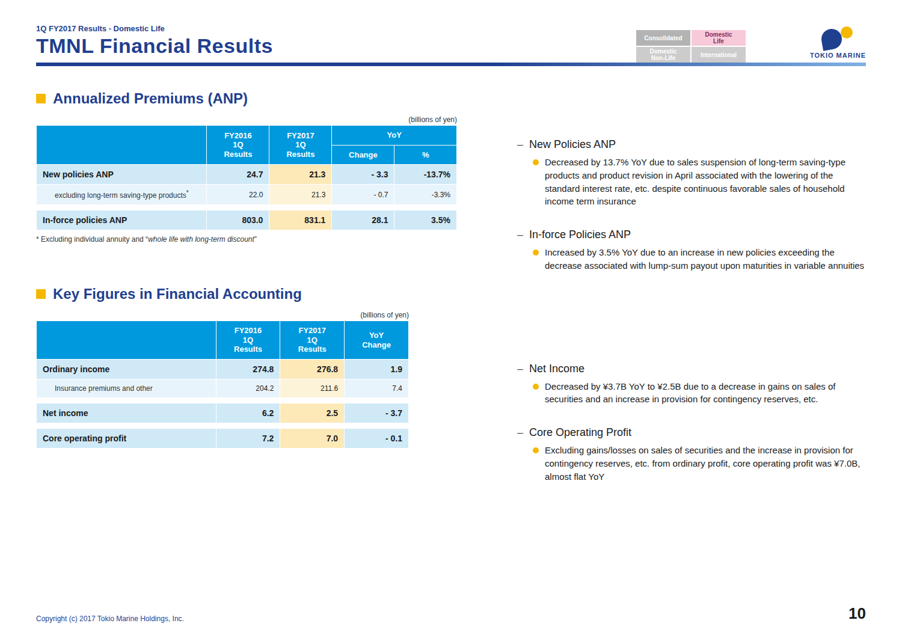1Q FY2017 Results - Domestic Life
TMNL Financial Results
Consolidated
Domestic
Life
Domestic
Non-Life
International
TOKIO MARINE
Annualized Premiums (ANP)
(billions of yen)
| | FY2016 1Q Results | FY2017 1Q Results | YoY |
| --- | --- | --- | --- |
| Change | % |
| New policies ANP | 24.7 | 21.3 | - 3.3 | -13.7% |
| excluding long-term saving-type products * | 22.0 | 21.3 | - 0.7 | -3.3% |
| In-force policies ANP | 803.0 | 831.1 | 28.1 | 3.5% |
* Excluding individual annuity and “whole life with long-term discount”
Key Figures in Financial Accounting
(billions of yen)
| | FY2016 1Q Results | FY2017 1Q Results | YoY Change |
| --- | --- | --- | --- |
| Ordinary income | 274.8 | 276.8 | 1.9 |
| Insurance premiums and other | 204.2 | 211.6 | 7.4 |
| Net income | 6.2 | 2.5 | - 3.7 |
| Core operating profit | 7.2 | 7.0 | - 0.1 |
–New Policies ANP
Decreased by 13.7% YoY due to sales suspension of long-term saving-type products and product revision in April associated with the lowering of the standard interest rate, etc. despite continuous favorable sales of household income term insurance
–In-force Policies ANP
Increased by 3.5% YoY due to an increase in new policies exceeding the decrease associated with lump-sum payout upon maturities in variable annuities
–Net Income
Decreased by ¥3.7B YoY to ¥2.5B due to a decrease in gains on sales of securities and an increase in provision for contingency reserves, etc.
–Core Operating Profit
Excluding gains/losses on sales of securities and the increase in provision for contingency reserves, etc. from ordinary profit, core operating profit was ¥7.0B, almost flat YoY
Copyright (c) 2017 Tokio Marine Holdings, Inc.
10